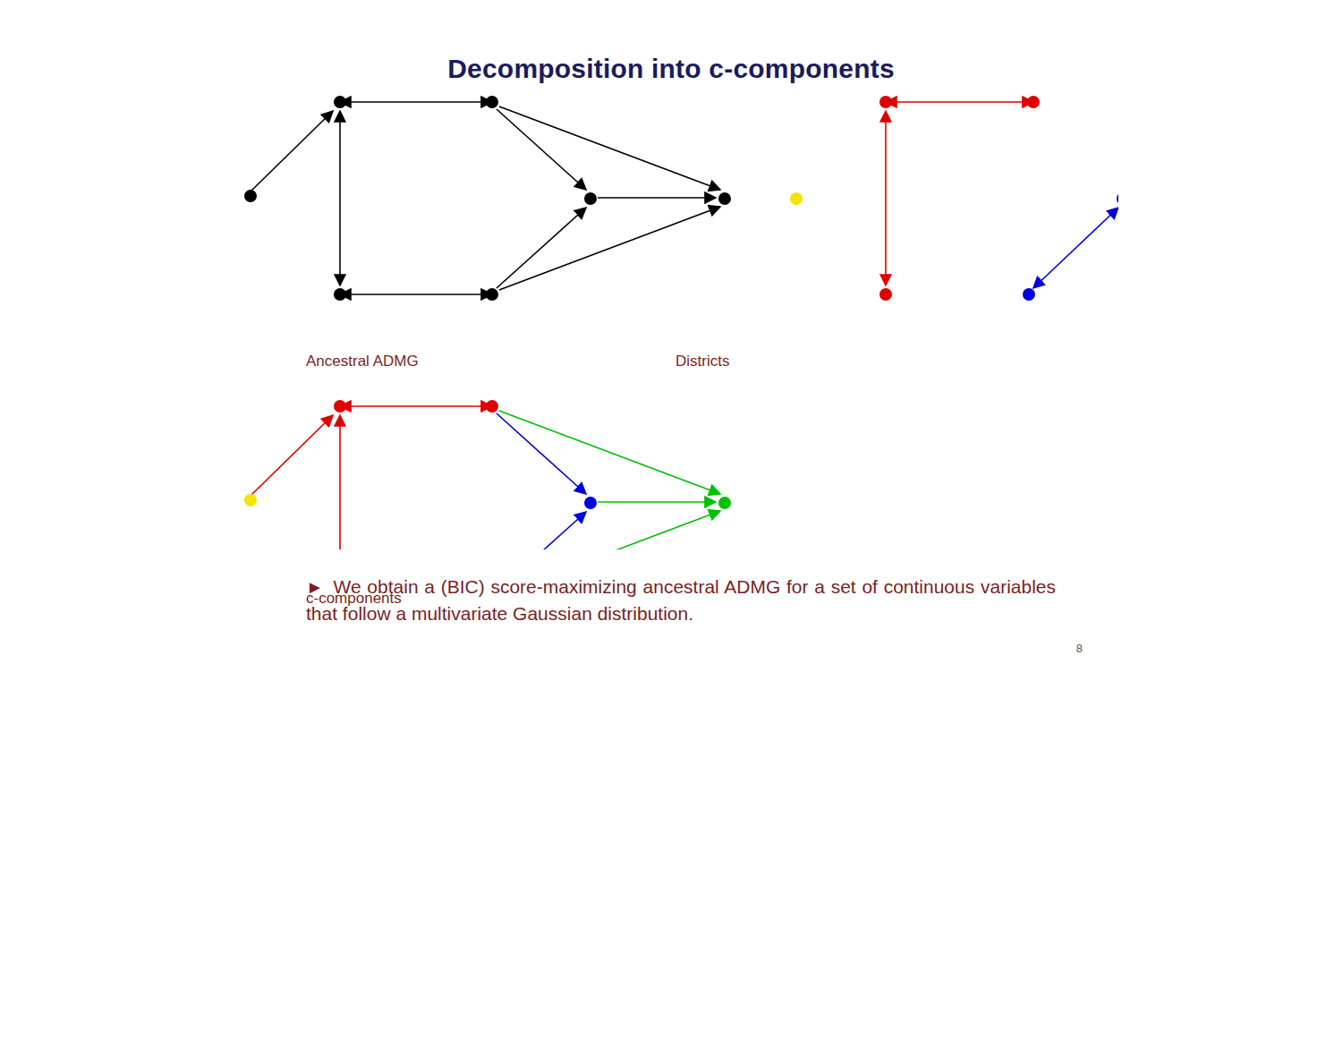Decomposition into c-components
Ancestral ADMG
Districts
c-components
► We obtain a (BIC) score-maximizing ancestral ADMG for a set of continuous variables that follow a multivariate Gaussian distribution.
8